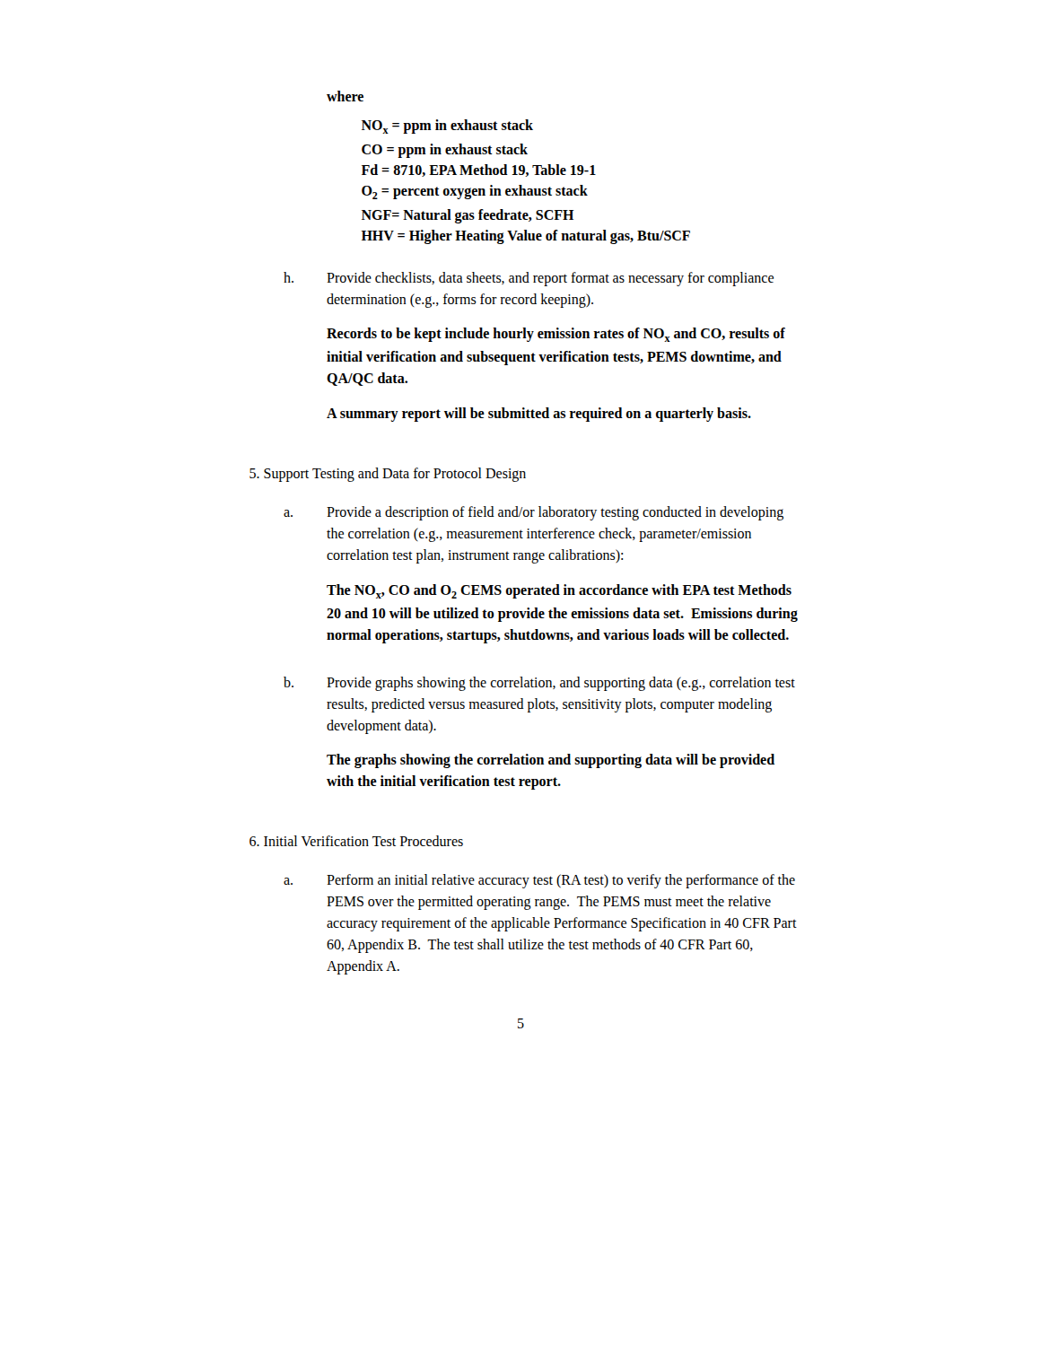where
NOx = ppm in exhaust stack
CO = ppm in exhaust stack
Fd = 8710, EPA Method 19, Table 19-1
O2 = percent oxygen in exhaust stack
NGF= Natural gas feedrate, SCFH
HHV = Higher Heating Value of natural gas, Btu/SCF
h.
Provide checklists, data sheets, and report format as necessary for compliance determination (e.g., forms for record keeping).
Records to be kept include hourly emission rates of NOx and CO, results of initial verification and subsequent verification tests, PEMS downtime, and QA/QC data.
A summary report will be submitted as required on a quarterly basis.
5. Support Testing and Data for Protocol Design
a.
Provide a description of field and/or laboratory testing conducted in developing the correlation (e.g., measurement interference check, parameter/emission correlation test plan, instrument range calibrations):
The NOx, CO and O2 CEMS operated in accordance with EPA test Methods 20 and 10 will be utilized to provide the emissions data set. Emissions during normal operations, startups, shutdowns, and various loads will be collected.
b.
Provide graphs showing the correlation, and supporting data (e.g., correlation test results, predicted versus measured plots, sensitivity plots, computer modeling development data).
The graphs showing the correlation and supporting data will be provided with the initial verification test report.
6. Initial Verification Test Procedures
a.
Perform an initial relative accuracy test (RA test) to verify the performance of the PEMS over the permitted operating range. The PEMS must meet the relative accuracy requirement of the applicable Performance Specification in 40 CFR Part 60, Appendix B. The test shall utilize the test methods of 40 CFR Part 60, Appendix A.
5